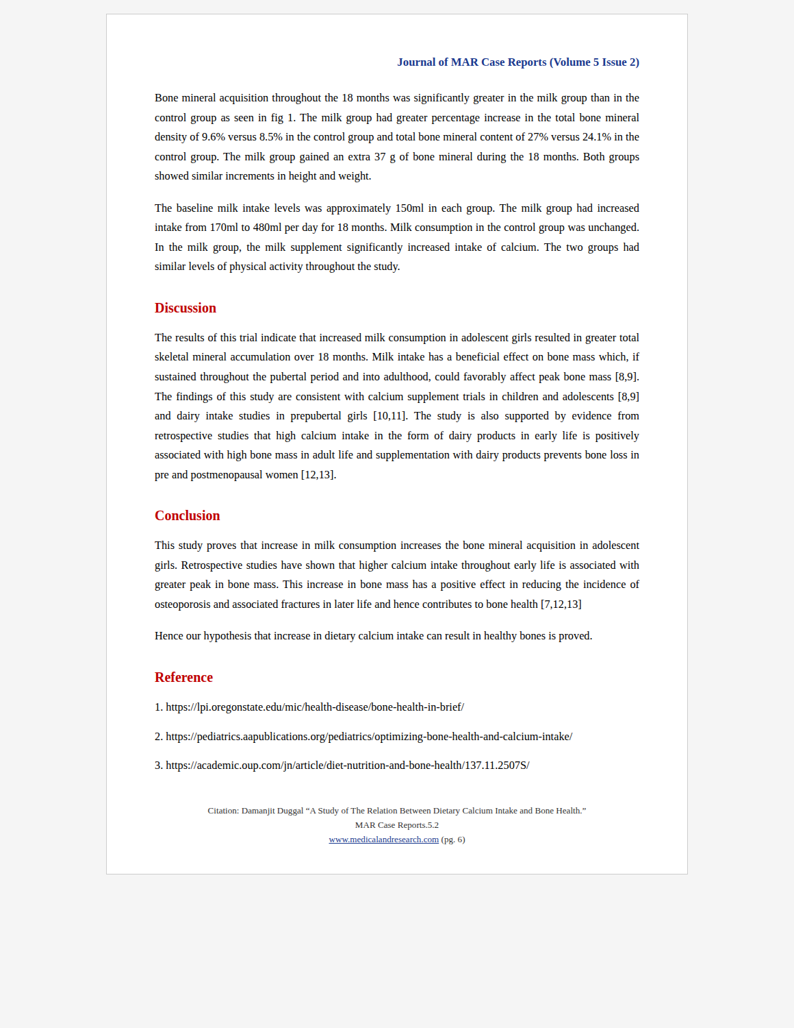Journal of MAR Case Reports (Volume 5 Issue 2)
Bone mineral acquisition throughout the 18 months was significantly greater in the milk group than in the control group as seen in fig 1. The milk group had greater percentage increase in the total bone mineral density of 9.6% versus 8.5% in the control group and total bone mineral content of 27% versus 24.1% in the control group. The milk group gained an extra 37 g of bone mineral during the 18 months. Both groups showed similar increments in height and weight.
The baseline milk intake levels was approximately 150ml in each group. The milk group had increased intake from 170ml to 480ml per day for 18 months. Milk consumption in the control group was unchanged. In the milk group, the milk supplement significantly increased intake of calcium. The two groups had similar levels of physical activity throughout the study.
Discussion
The results of this trial indicate that increased milk consumption in adolescent girls resulted in greater total skeletal mineral accumulation over 18 months. Milk intake has a beneficial effect on bone mass which, if sustained throughout the pubertal period and into adulthood, could favorably affect peak bone mass [8,9]. The findings of this study are consistent with calcium supplement trials in children and adolescents [8,9] and dairy intake studies in prepubertal girls [10,11]. The study is also supported by evidence from retrospective studies that high calcium intake in the form of dairy products in early life is positively associated with high bone mass in adult life and supplementation with dairy products prevents bone loss in pre and postmenopausal women [12,13].
Conclusion
This study proves that increase in milk consumption increases the bone mineral acquisition in adolescent girls. Retrospective studies have shown that higher calcium intake throughout early life is associated with greater peak in bone mass. This increase in bone mass has a positive effect in reducing the incidence of osteoporosis and associated fractures in later life and hence contributes to bone health [7,12,13]
Hence our hypothesis that increase in dietary calcium intake can result in healthy bones is proved.
Reference
1. https://lpi.oregonstate.edu/mic/health-disease/bone-health-in-brief/
2. https://pediatrics.aapublications.org/pediatrics/optimizing-bone-health-and-calcium-intake/
3. https://academic.oup.com/jn/article/diet-nutrition-and-bone-health/137.11.2507S/
Citation: Damanjit Duggal “A Study of The Relation Between Dietary Calcium Intake and Bone Health.”
MAR Case Reports.5.2
www.medicalandresearch.com (pg. 6)